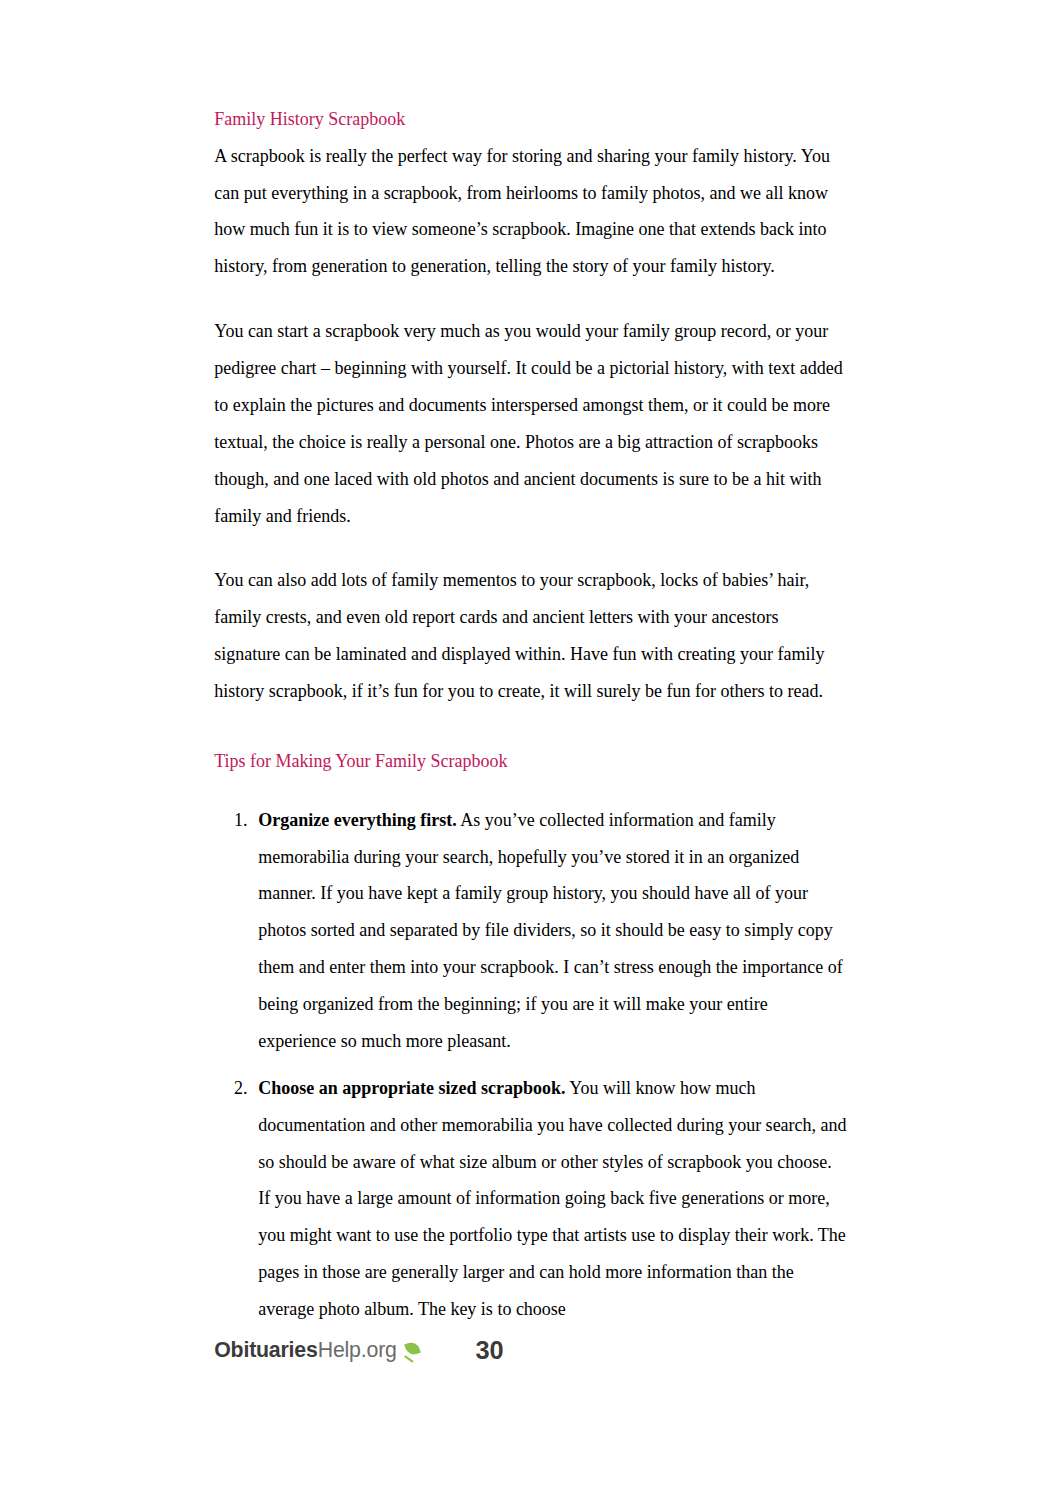Family History Scrapbook
A scrapbook is really the perfect way for storing and sharing your family history. You can put everything in a scrapbook, from heirlooms to family photos, and we all know how much fun it is to view someone’s scrapbook. Imagine one that extends back into history, from generation to generation, telling the story of your family history.
You can start a scrapbook very much as you would your family group record, or your pedigree chart – beginning with yourself. It could be a pictorial history, with text added to explain the pictures and documents interspersed amongst them, or it could be more textual, the choice is really a personal one. Photos are a big attraction of scrapbooks though, and one laced with old photos and ancient documents is sure to be a hit with family and friends.
You can also add lots of family mementos to your scrapbook, locks of babies’ hair, family crests, and even old report cards and ancient letters with your ancestors signature can be laminated and displayed within. Have fun with creating your family history scrapbook, if it’s fun for you to create, it will surely be fun for others to read.
Tips for Making Your Family Scrapbook
Organize everything first. As you’ve collected information and family memorabilia during your search, hopefully you’ve stored it in an organized manner. If you have kept a family group history, you should have all of your photos sorted and separated by file dividers, so it should be easy to simply copy them and enter them into your scrapbook. I can’t stress enough the importance of being organized from the beginning; if you are it will make your entire experience so much more pleasant.
Choose an appropriate sized scrapbook. You will know how much documentation and other memorabilia you have collected during your search, and so should be aware of what size album or other styles of scrapbook you choose. If you have a large amount of information going back five generations or more, you might want to use the portfolio type that artists use to display their work. The pages in those are generally larger and can hold more information than the average photo album. The key is to choose
Obituaries Help.org 30